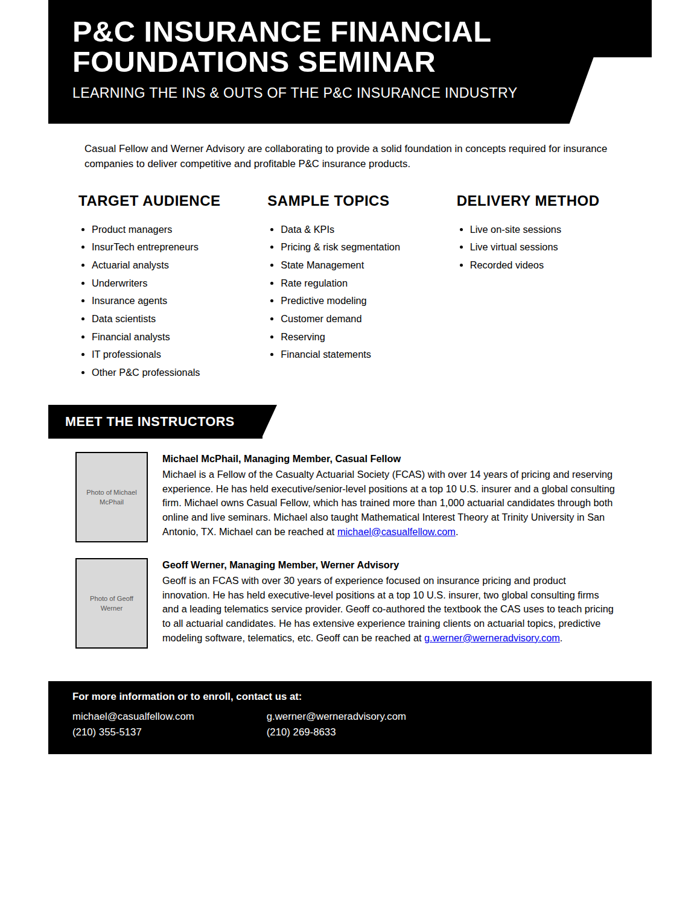P&C Insurance Financial
Foundations Seminar
Learning the ins & outs of the P&C insurance industry
Casual Fellow and Werner Advisory are collaborating to provide a solid foundation in concepts required for insurance companies to deliver competitive and profitable P&C insurance products.
Target Audience
Product managers
InsurTech entrepreneurs
Actuarial analysts
Underwriters
Insurance agents
Data scientists
Financial analysts
IT professionals
Other P&C professionals
Sample Topics
Data & KPIs
Pricing & risk segmentation
State Management
Rate regulation
Predictive modeling
Customer demand
Reserving
Financial statements
Delivery Method
Live on-site sessions
Live virtual sessions
Recorded videos
Meet the Instructors
Photo of Michael McPhail
Michael McPhail, Managing Member, Casual Fellow
Michael is a Fellow of the Casualty Actuarial Society (FCAS) with over 14 years of pricing and reserving experience. He has held executive/senior-level positions at a top 10 U.S. insurer and a global consulting firm. Michael owns Casual Fellow, which has trained more than 1,000 actuarial candidates through both online and live seminars. Michael also taught Mathematical Interest Theory at Trinity University in San Antonio, TX. Michael can be reached at michael@casualfellow.com.
Photo of Geoff Werner
Geoff Werner, Managing Member, Werner Advisory
Geoff is an FCAS with over 30 years of experience focused on insurance pricing and product innovation. He has held executive-level positions at a top 10 U.S. insurer, two global consulting firms and a leading telematics service provider. Geoff co-authored the textbook the CAS uses to teach pricing to all actuarial candidates. He has extensive experience training clients on actuarial topics, predictive modeling software, telematics, etc. Geoff can be reached at g.werner@werneradvisory.com.
For more information or to enroll, contact us at:
michael@casualfellow.com
(210) 355-5137
g.werner@werneradvisory.com
(210) 269-8633